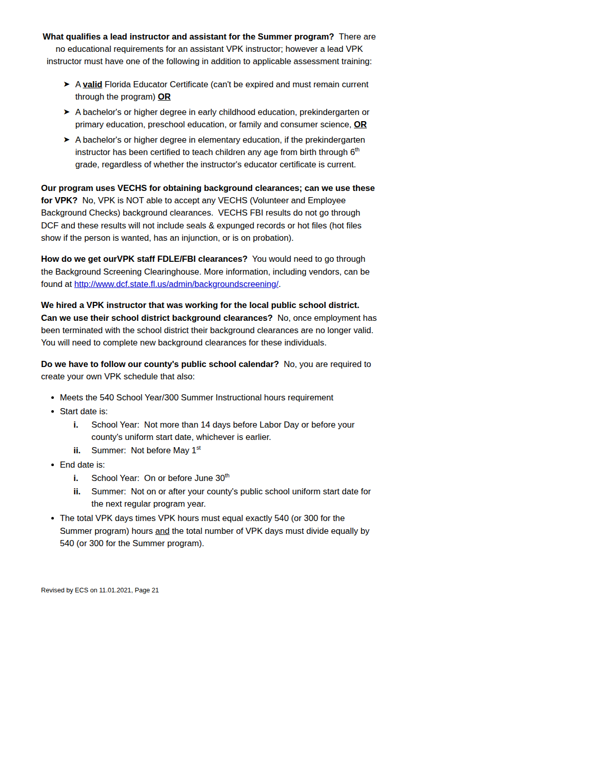What qualifies a lead instructor and assistant for the Summer program? There are no educational requirements for an assistant VPK instructor; however a lead VPK instructor must have one of the following in addition to applicable assessment training:
A valid Florida Educator Certificate (can't be expired and must remain current through the program) OR
A bachelor's or higher degree in early childhood education, prekindergarten or primary education, preschool education, or family and consumer science, OR
A bachelor's or higher degree in elementary education, if the prekindergarten instructor has been certified to teach children any age from birth through 6th grade, regardless of whether the instructor's educator certificate is current.
Our program uses VECHS for obtaining background clearances; can we use these for VPK? No, VPK is NOT able to accept any VECHS (Volunteer and Employee Background Checks) background clearances. VECHS FBI results do not go through DCF and these results will not include seals & expunged records or hot files (hot files show if the person is wanted, has an injunction, or is on probation).
How do we get ourVPK staff FDLE/FBI clearances? You would need to go through the Background Screening Clearinghouse. More information, including vendors, can be found at http://www.dcf.state.fl.us/admin/backgroundscreening/.
We hired a VPK instructor that was working for the local public school district. Can we use their school district background clearances? No, once employment has been terminated with the school district their background clearances are no longer valid. You will need to complete new background clearances for these individuals.
Do we have to follow our county's public school calendar? No, you are required to create your own VPK schedule that also:
Meets the 540 School Year/300 Summer Instructional hours requirement
Start date is:
School Year: Not more than 14 days before Labor Day or before your county's uniform start date, whichever is earlier.
Summer: Not before May 1st
End date is:
School Year: On or before June 30th
Summer: Not on or after your county's public school uniform start date for the next regular program year.
The total VPK days times VPK hours must equal exactly 540 (or 300 for the Summer program) hours and the total number of VPK days must divide equally by 540 (or 300 for the Summer program).
Revised by ECS on 11.01.2021, Page 21